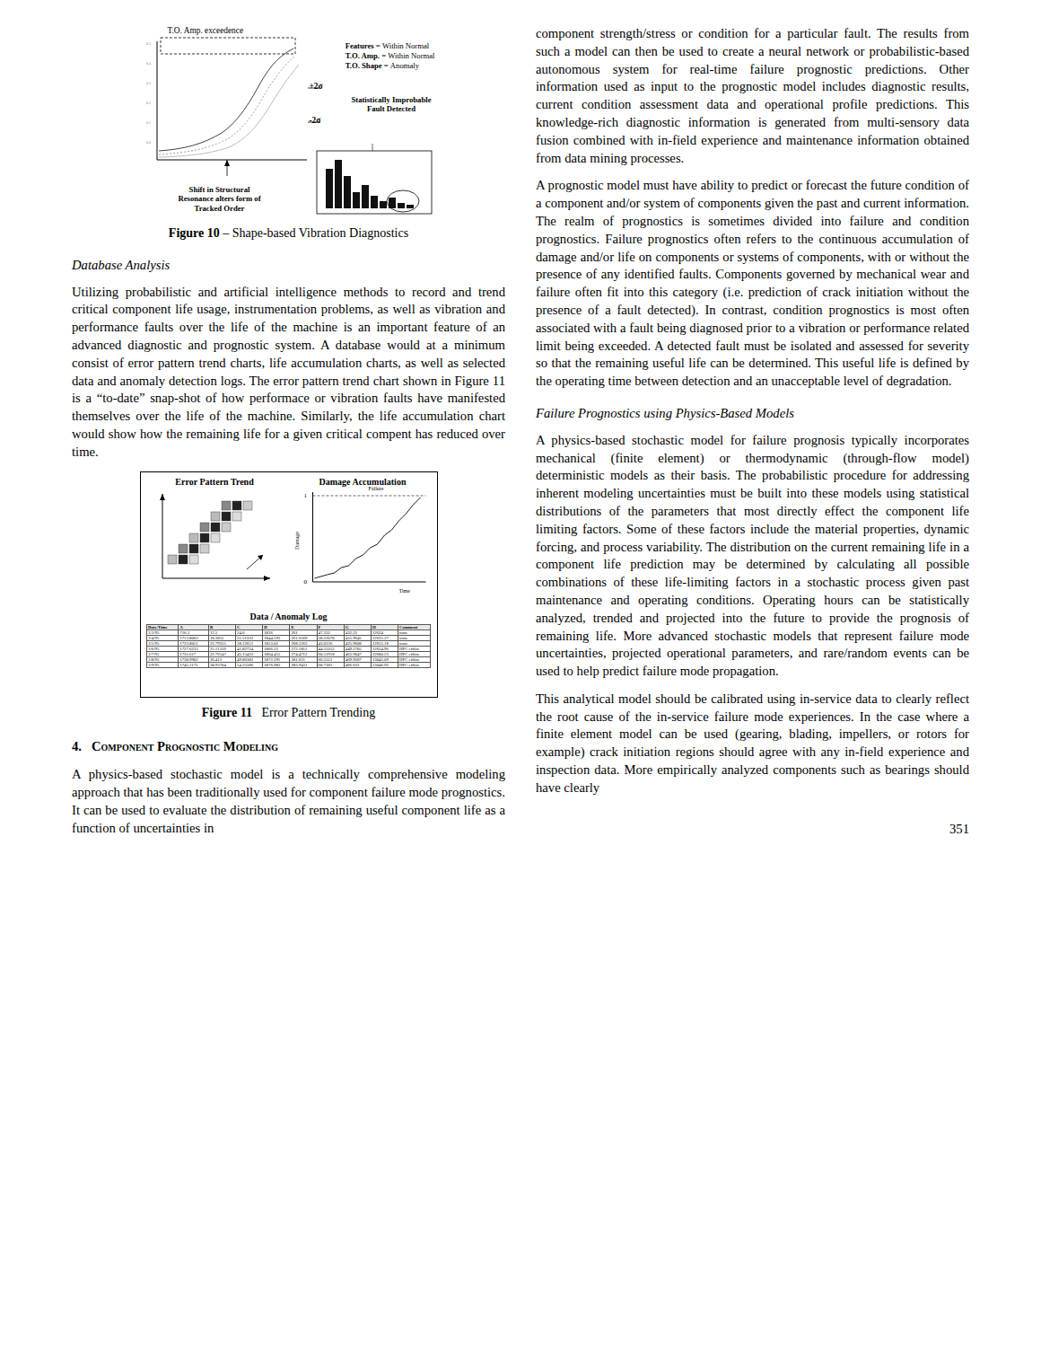0.5 0.4 0.3 0.2 0.1 0.0
T.O. Amp. exceedence
Features = Within Normal
T.O. Amp. = Within Normal
T.O. Shape = Anomaly
+2σ
-2σ
Statistically Improbable
Fault Detected
Shift in Structural
Resonance alters form of
Tracked Order
Figure 10 – Shape-based Vibration Diagnostics
Database Analysis
Utilizing probabilistic and artificial intelligence methods to record and trend critical component life usage, instrumentation problems, as well as vibration and performance faults over the life of the machine is an important feature of an advanced diagnostic and prognostic system. A database would at a minimum consist of error pattern trend charts, life accumulation charts, as well as selected data and anomaly detection logs. The error pattern trend chart shown in Figure 11 is a “to-date” snap-shot of how performace or vibration faults have manifested themselves over the life of the machine. Similarly, the life accumulation chart would show how the remaining life for a given critical compent has reduced over time.
Error Pattern Trend
Damage Accumulation
Failure 1 0 Time Damage
Data / Anomaly Log
| Date/Time | A | B | C | D | E | F | G | H | Comment |
| --- | --- | --- | --- | --- | --- | --- | --- | --- | --- |
| 3/3/95 | 716.3 | 12.5 | 24.6 | 1836 | 261 | 47.333 | 432.23 | 12624 | none |
| 3/4/95 | 1713.8063 | 18.3855 | 31.51332 | 1844.593 | 261.6569 | 38.22078 | 455.9645 | 12635.37 | none |
| 3/5/95 | 1723.8051 | 23.79355 | 38.12651 | 1853.02 | 268.5263 | 43.0136 | 425.9608 | 12655.18 | none |
| 3/6/95 | 1727.6233 | 25.11359 | 41.82734 | 1866.33 | 272.1812 | 44.55352 | 449.2705 | 12654.96 | HPC efflux |
| 3/7/95 | 1731.617 | 22.76147 | 45.15433 | 1864.455 | 274.4712 | 60.51918 | 463.9047 | 12680.23 | HPC efflux |
| 3/8/95 | 1738.9902 | 36.413 | 49.86382 | 1872.291 | 281.621 | 66.5553 | 469.9287 | 13045.09 | HPC efflux |
| 3/9/95 | 1745.1175 | 38.93704 | 54.35586 | 1876.983 | 283.9431 | 68.7183 | 466.632 | 13046.92 | HPC efflux |
Figure 11 Error Pattern Trending
4. Component Prognostic Modeling
A physics-based stochastic model is a technically comprehensive modeling approach that has been traditionally used for component failure mode prognostics. It can be used to evaluate the distribution of remaining useful component life as a function of uncertainties in
component strength/stress or condition for a particular fault. The results from such a model can then be used to create a neural network or probabilistic-based autonomous system for real-time failure prognostic predictions. Other information used as input to the prognostic model includes diagnostic results, current condition assessment data and operational profile predictions. This knowledge-rich diagnostic information is generated from multi-sensory data fusion combined with in-field experience and maintenance information obtained from data mining processes.
A prognostic model must have ability to predict or forecast the future condition of a component and/or system of components given the past and current information. The realm of prognostics is sometimes divided into failure and condition prognostics. Failure prognostics often refers to the continuous accumulation of damage and/or life on components or systems of components, with or without the presence of any identified faults. Components governed by mechanical wear and failure often fit into this category (i.e. prediction of crack initiation without the presence of a fault detected). In contrast, condition prognostics is most often associated with a fault being diagnosed prior to a vibration or performance related limit being exceeded. A detected fault must be isolated and assessed for severity so that the remaining useful life can be determined. This useful life is defined by the operating time between detection and an unacceptable level of degradation.
Failure Prognostics using Physics-Based Models
A physics-based stochastic model for failure prognosis typically incorporates mechanical (finite element) or thermodynamic (through-flow model) deterministic models as their basis. The probabilistic procedure for addressing inherent modeling uncertainties must be built into these models using statistical distributions of the parameters that most directly effect the component life limiting factors. Some of these factors include the material properties, dynamic forcing, and process variability. The distribution on the current remaining life in a component life prediction may be determined by calculating all possible combinations of these life-limiting factors in a stochastic process given past maintenance and operating conditions. Operating hours can be statistically analyzed, trended and projected into the future to provide the prognosis of remaining life. More advanced stochastic models that represent failure mode uncertainties, projected operational parameters, and rare/random events can be used to help predict failure mode propagation.
This analytical model should be calibrated using in-service data to clearly reflect the root cause of the in-service failure mode experiences. In the case where a finite element model can be used (gearing, blading, impellers, or rotors for example) crack initiation regions should agree with any in-field experience and inspection data. More empirically analyzed components such as bearings should have clearly
351